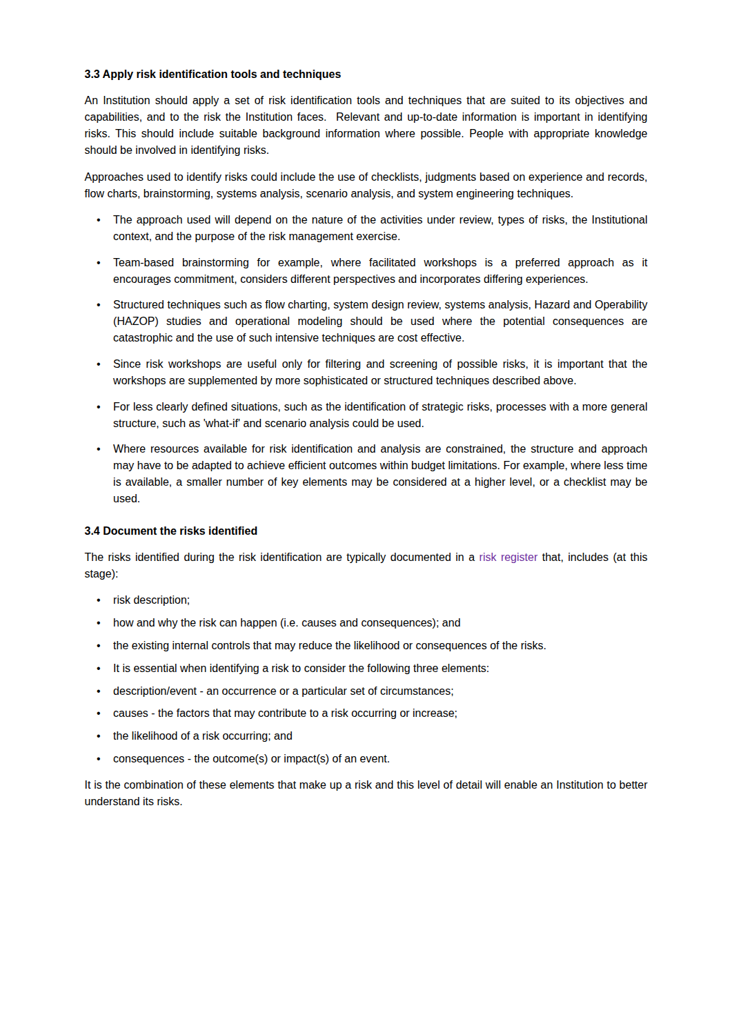3.3 Apply risk identification tools and techniques
An Institution should apply a set of risk identification tools and techniques that are suited to its objectives and capabilities, and to the risk the Institution faces. Relevant and up-to-date information is important in identifying risks. This should include suitable background information where possible. People with appropriate knowledge should be involved in identifying risks.
Approaches used to identify risks could include the use of checklists, judgments based on experience and records, flow charts, brainstorming, systems analysis, scenario analysis, and system engineering techniques.
The approach used will depend on the nature of the activities under review, types of risks, the Institutional context, and the purpose of the risk management exercise.
Team-based brainstorming for example, where facilitated workshops is a preferred approach as it encourages commitment, considers different perspectives and incorporates differing experiences.
Structured techniques such as flow charting, system design review, systems analysis, Hazard and Operability (HAZOP) studies and operational modeling should be used where the potential consequences are catastrophic and the use of such intensive techniques are cost effective.
Since risk workshops are useful only for filtering and screening of possible risks, it is important that the workshops are supplemented by more sophisticated or structured techniques described above.
For less clearly defined situations, such as the identification of strategic risks, processes with a more general structure, such as 'what-if' and scenario analysis could be used.
Where resources available for risk identification and analysis are constrained, the structure and approach may have to be adapted to achieve efficient outcomes within budget limitations. For example, where less time is available, a smaller number of key elements may be considered at a higher level, or a checklist may be used.
3.4 Document the risks identified
The risks identified during the risk identification are typically documented in a risk register that, includes (at this stage):
risk description;
how and why the risk can happen (i.e. causes and consequences); and
the existing internal controls that may reduce the likelihood or consequences of the risks.
It is essential when identifying a risk to consider the following three elements:
description/event - an occurrence or a particular set of circumstances;
causes - the factors that may contribute to a risk occurring or increase;
the likelihood of a risk occurring; and
consequences - the outcome(s) or impact(s) of an event.
It is the combination of these elements that make up a risk and this level of detail will enable an Institution to better understand its risks.